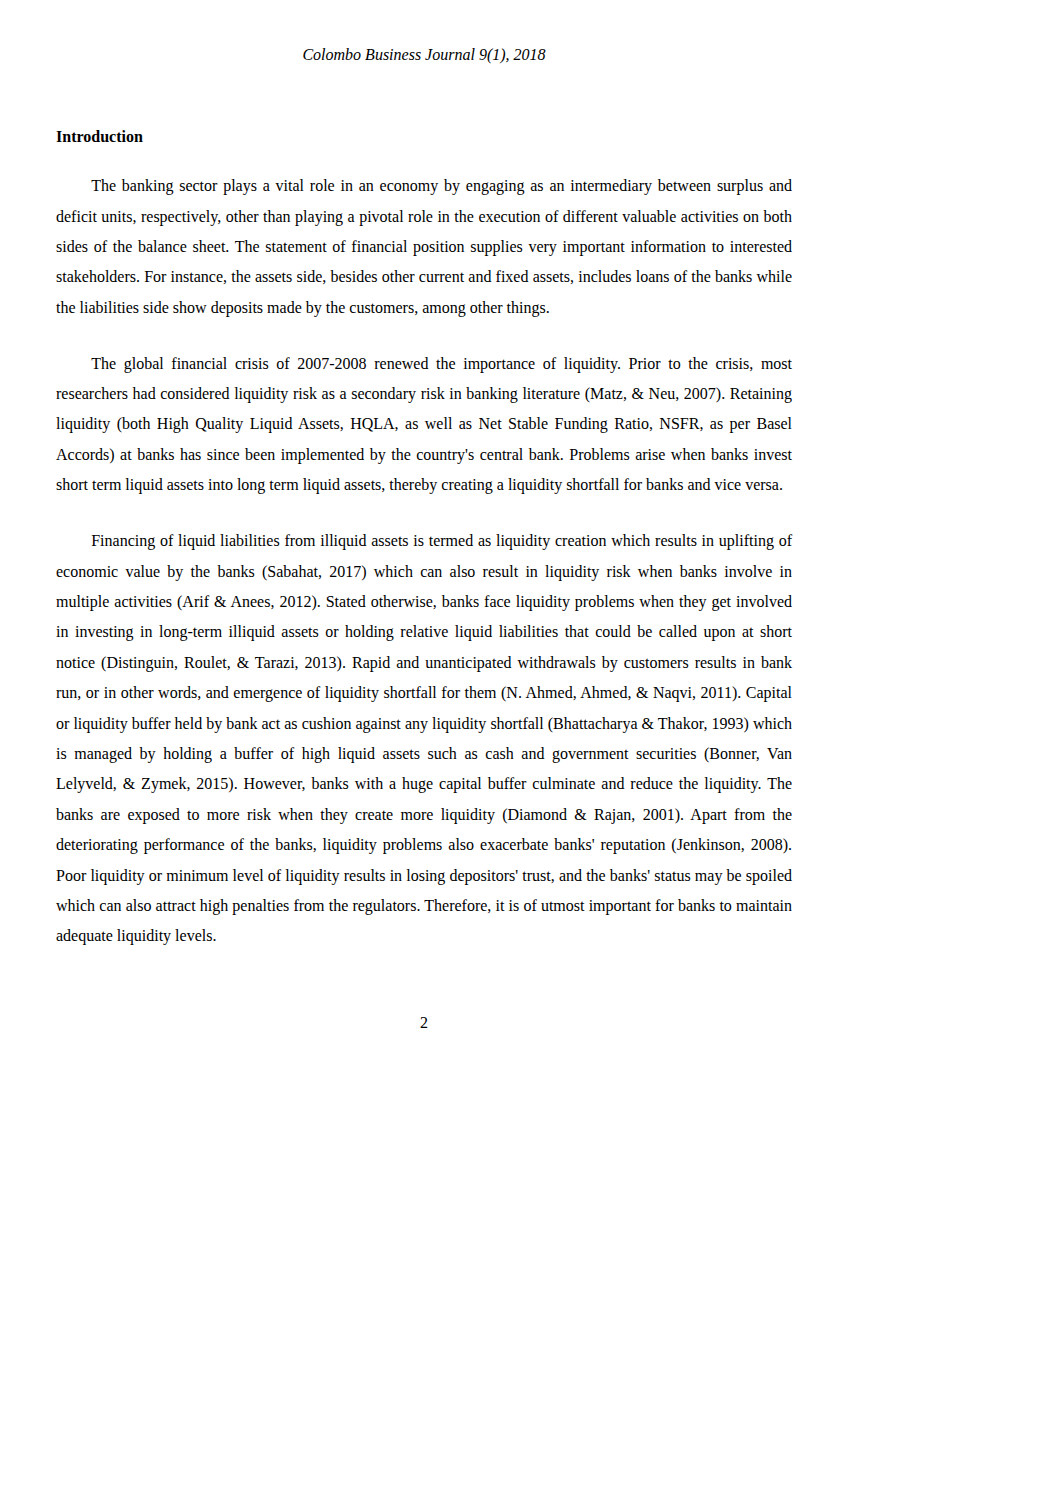Colombo Business Journal 9(1), 2018
Introduction
The banking sector plays a vital role in an economy by engaging as an intermediary between surplus and deficit units, respectively, other than playing a pivotal role in the execution of different valuable activities on both sides of the balance sheet. The statement of financial position supplies very important information to interested stakeholders. For instance, the assets side, besides other current and fixed assets, includes loans of the banks while the liabilities side show deposits made by the customers, among other things.
The global financial crisis of 2007-2008 renewed the importance of liquidity. Prior to the crisis, most researchers had considered liquidity risk as a secondary risk in banking literature (Matz, & Neu, 2007). Retaining liquidity (both High Quality Liquid Assets, HQLA, as well as Net Stable Funding Ratio, NSFR, as per Basel Accords) at banks has since been implemented by the country's central bank. Problems arise when banks invest short term liquid assets into long term liquid assets, thereby creating a liquidity shortfall for banks and vice versa.
Financing of liquid liabilities from illiquid assets is termed as liquidity creation which results in uplifting of economic value by the banks (Sabahat, 2017) which can also result in liquidity risk when banks involve in multiple activities (Arif & Anees, 2012). Stated otherwise, banks face liquidity problems when they get involved in investing in long-term illiquid assets or holding relative liquid liabilities that could be called upon at short notice (Distinguin, Roulet, & Tarazi, 2013). Rapid and unanticipated withdrawals by customers results in bank run, or in other words, and emergence of liquidity shortfall for them (N. Ahmed, Ahmed, & Naqvi, 2011). Capital or liquidity buffer held by bank act as cushion against any liquidity shortfall (Bhattacharya & Thakor, 1993) which is managed by holding a buffer of high liquid assets such as cash and government securities (Bonner, Van Lelyveld, & Zymek, 2015). However, banks with a huge capital buffer culminate and reduce the liquidity. The banks are exposed to more risk when they create more liquidity (Diamond & Rajan, 2001). Apart from the deteriorating performance of the banks, liquidity problems also exacerbate banks' reputation (Jenkinson, 2008). Poor liquidity or minimum level of liquidity results in losing depositors' trust, and the banks' status may be spoiled which can also attract high penalties from the regulators. Therefore, it is of utmost important for banks to maintain adequate liquidity levels.
2